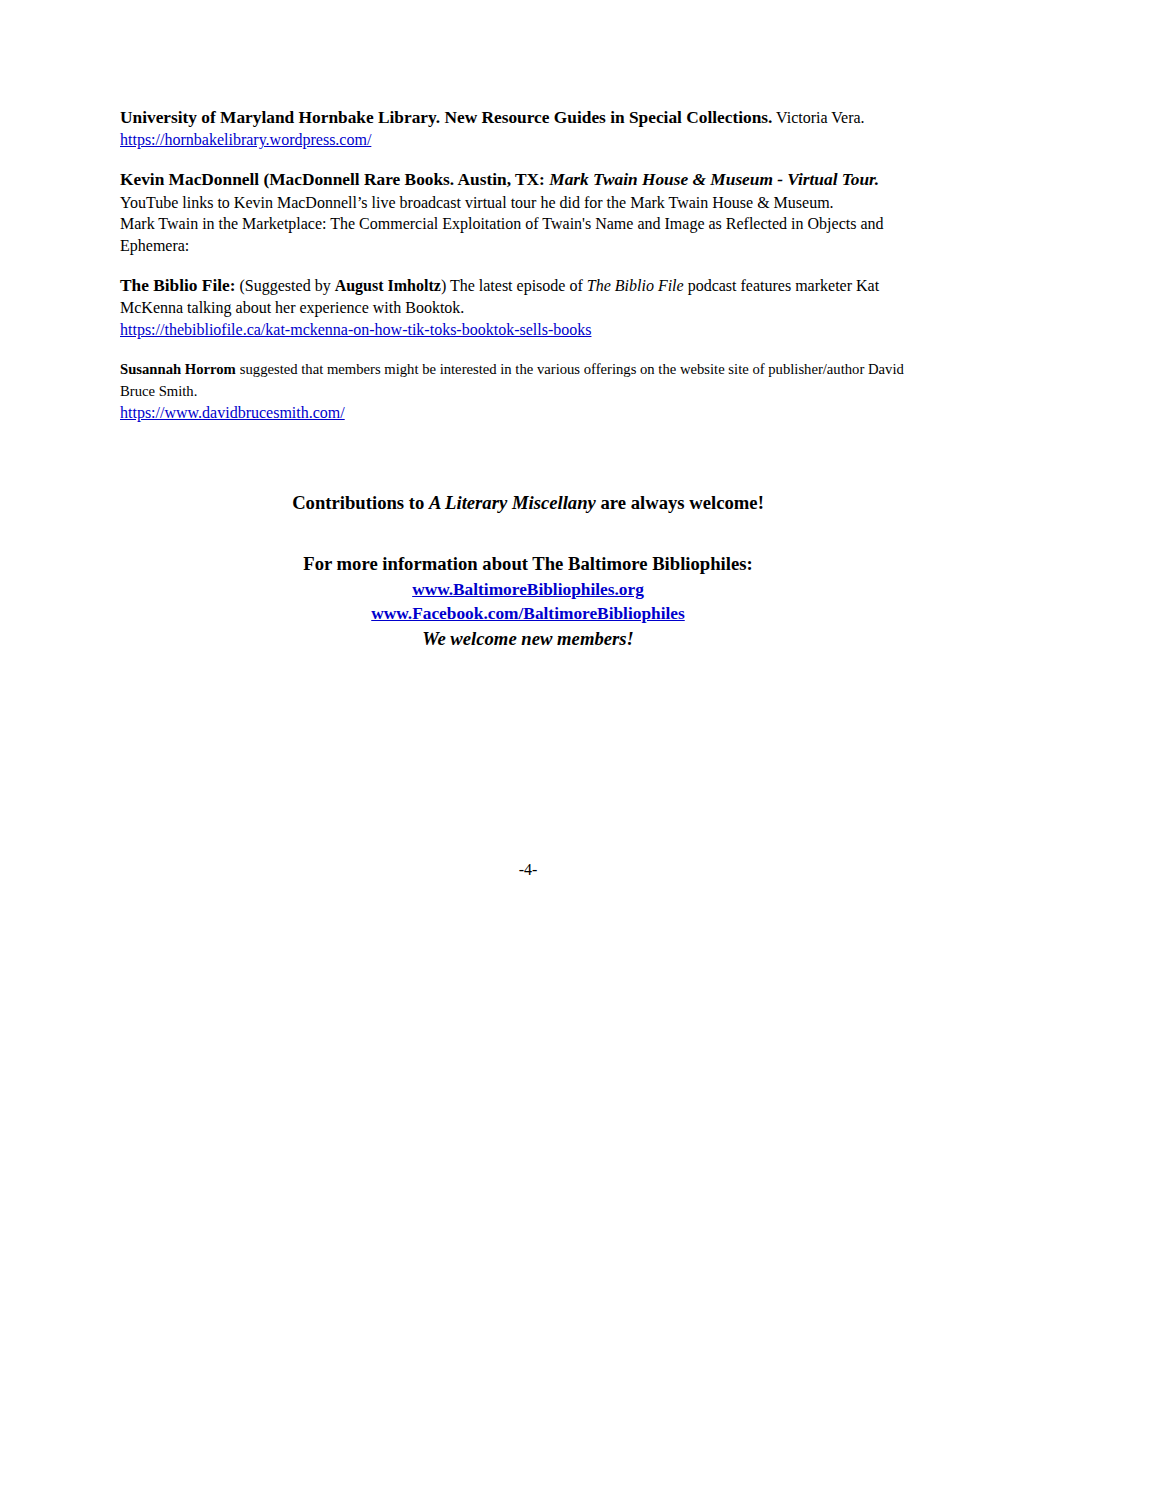University of Maryland Hornbake Library. New Resource Guides in Special Collections. Victoria Vera.
https://hornbakelibrary.wordpress.com/
Kevin MacDonnell (MacDonnell Rare Books. Austin, TX: Mark Twain House & Museum - Virtual Tour. YouTube links to Kevin MacDonnell’s live broadcast virtual tour he did for the Mark Twain House & Museum.
Mark Twain in the Marketplace: The Commercial Exploitation of Twain's Name and Image as Reflected in Objects and Ephemera:
The Biblio File: (Suggested by August Imholtz) The latest episode of The Biblio File podcast features marketer Kat McKenna talking about her experience with Booktok.
https://thebibliofile.ca/kat-mckenna-on-how-tik-toks-booktok-sells-books
Susannah Horrom suggested that members might be interested in the various offerings on the website site of publisher/author David Bruce Smith.
https://www.davidbrucesmith.com/
Contributions to A Literary Miscellany are always welcome!
For more information about The Baltimore Bibliophiles:
www.BaltimoreBibliophiles.org
www.Facebook.com/BaltimoreBibliophiles
We welcome new members!
-4-